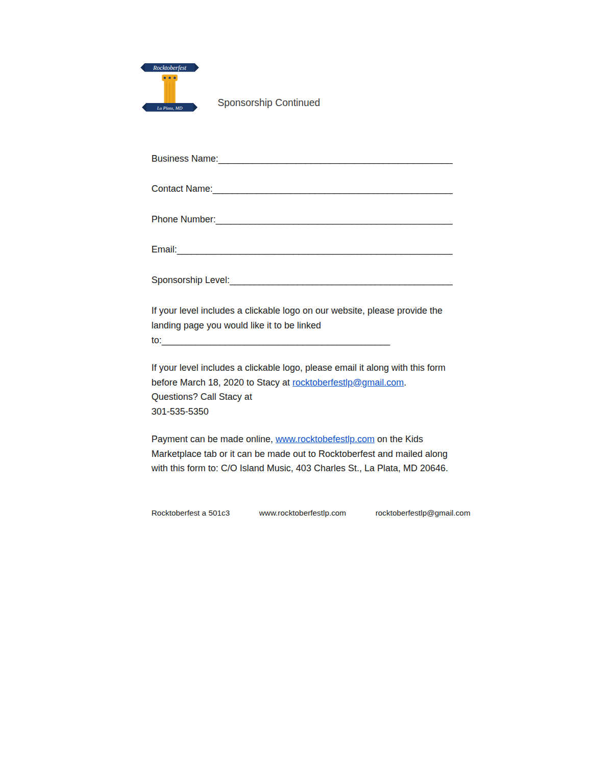Rocktoberfest La Plata, MD
Sponsorship Continued
Business Name:_______________________________________________________________
Contact Name:_______________________________________________________________
Phone Number:_____________________________________________________________
Email:_______________________________________________________________________
Sponsorship Level:_________________________________________________________
If your level includes a clickable logo on our website, please provide the landing page you would like it to be linked to:_______________________________________________
If your level includes a clickable logo, please email it along with this form before March 18, 2020 to Stacy at rocktoberfestlp@gmail.com. Questions? Call Stacy at
301-535-5350
Payment can be made online, www.rocktobefestlp.com on the Kids Marketplace tab or it can be made out to Rocktoberfest and mailed along with this form to: C/O Island Music, 403 Charles St., La Plata, MD 20646.
Rocktoberfest a 501c3 www.rocktoberfestlp.com rocktoberfestlp@gmail.com